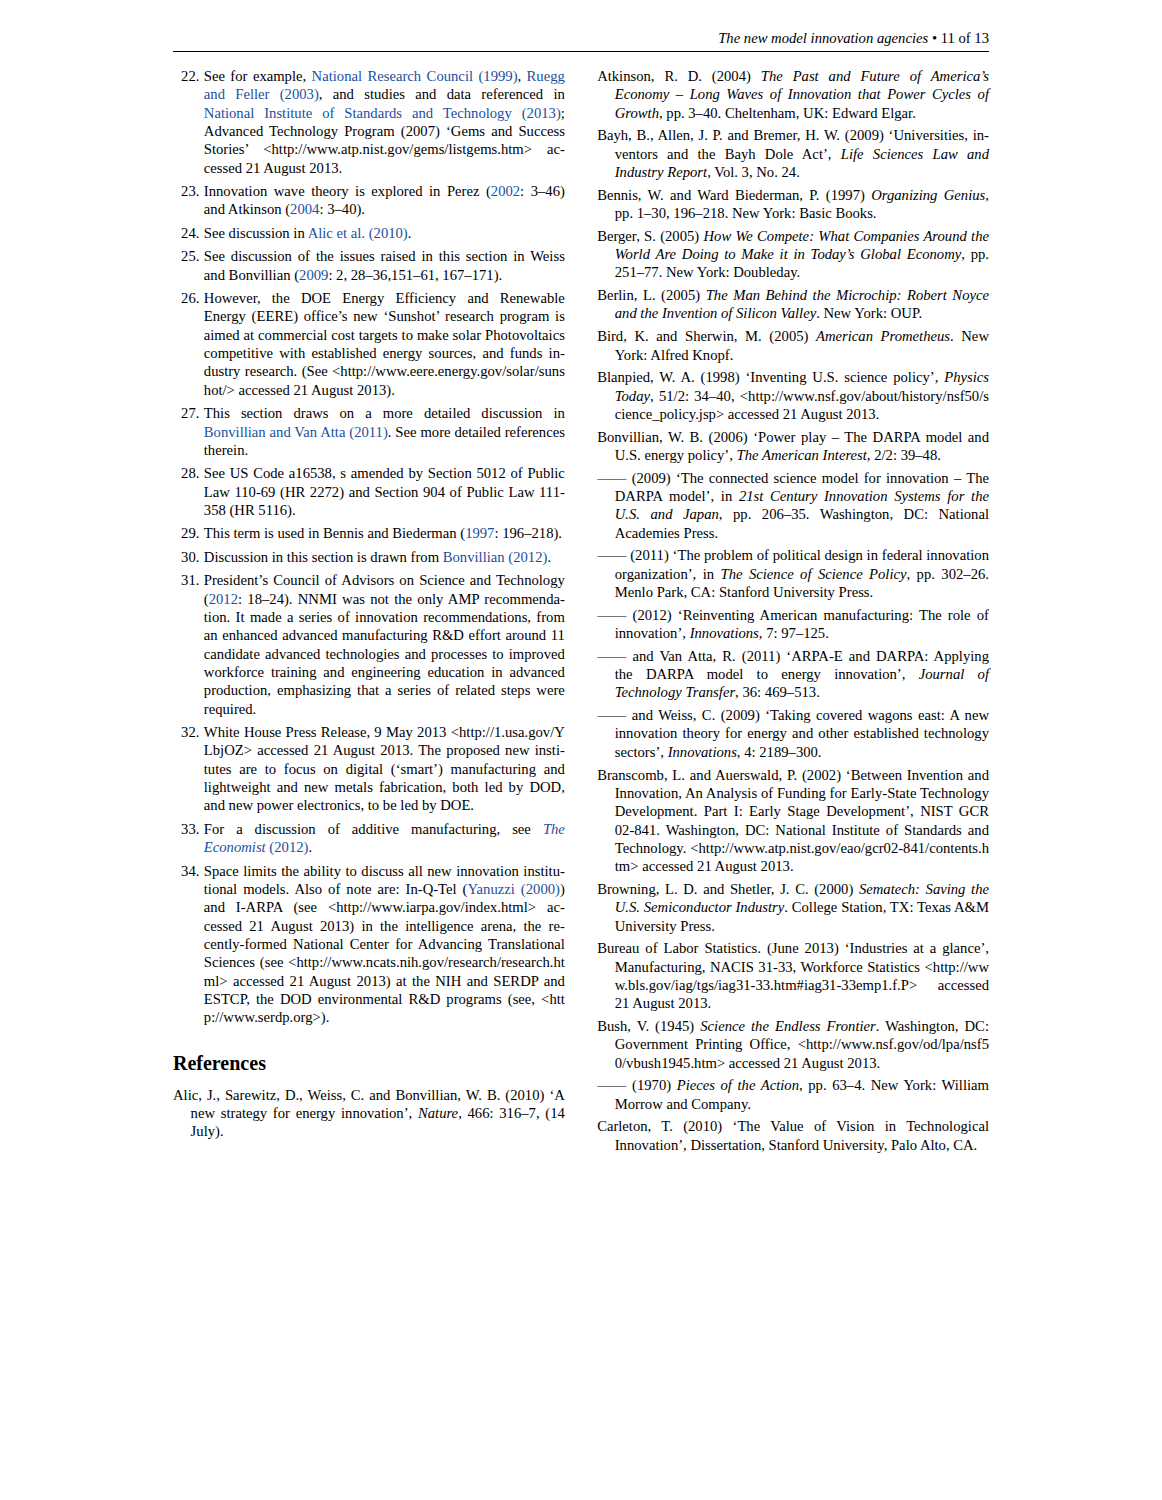The new model innovation agencies • 11 of 13
See for example, National Research Council (1999), Ruegg and Feller (2003), and studies and data referenced in National Institute of Standards and Technology (2013); Advanced Technology Program (2007) ‘Gems and Success Stories’ <http://www.atp.nist.gov/gems/listgems.htm> accessed 21 August 2013.
Innovation wave theory is explored in Perez (2002: 3–46) and Atkinson (2004: 3–40).
See discussion in Alic et al. (2010).
See discussion of the issues raised in this section in Weiss and Bonvillian (2009: 2, 28–36,151–61, 167–171).
However, the DOE Energy Efficiency and Renewable Energy (EERE) office’s new ‘Sunshot’ research program is aimed at commercial cost targets to make solar Photovoltaics competitive with established energy sources, and funds industry research. (See <http://www.eere.energy.gov/solar/sunshot/> accessed 21 August 2013).
This section draws on a more detailed discussion in Bonvillian and Van Atta (2011). See more detailed references therein.
See US Code a16538, s amended by Section 5012 of Public Law 110-69 (HR 2272) and Section 904 of Public Law 111-358 (HR 5116).
This term is used in Bennis and Biederman (1997: 196–218).
Discussion in this section is drawn from Bonvillian (2012).
President’s Council of Advisors on Science and Technology (2012: 18–24). NNMI was not the only AMP recommendation. It made a series of innovation recommendations, from an enhanced advanced manufacturing R&D effort around 11 candidate advanced technologies and processes to improved workforce training and engineering education in advanced production, emphasizing that a series of related steps were required.
White House Press Release, 9 May 2013 <http://1.usa.gov/YLbjOZ> accessed 21 August 2013. The proposed new institutes are to focus on digital (‘smart’) manufacturing and lightweight and new metals fabrication, both led by DOD, and new power electronics, to be led by DOE.
For a discussion of additive manufacturing, see The Economist (2012).
Space limits the ability to discuss all new innovation institutional models. Also of note are: In-Q-Tel (Yanuzzi (2000)) and I-ARPA (see <http://www.iarpa.gov/index.html> accessed 21 August 2013) in the intelligence arena, the recently-formed National Center for Advancing Translational Sciences (see <http://www.ncats.nih.gov/research/research.html> accessed 21 August 2013) at the NIH and SERDP and ESTCP, the DOD environmental R&D programs (see, <http://www.serdp.org>).
References
Alic, J., Sarewitz, D., Weiss, C. and Bonvillian, W. B. (2010) ‘A new strategy for energy innovation’, Nature, 466: 316–7, (14 July).
Atkinson, R. D. (2004) The Past and Future of America’s Economy – Long Waves of Innovation that Power Cycles of Growth, pp. 3–40. Cheltenham, UK: Edward Elgar.
Bayh, B., Allen, J. P. and Bremer, H. W. (2009) ‘Universities, inventors and the Bayh Dole Act’, Life Sciences Law and Industry Report, Vol. 3, No. 24.
Bennis, W. and Ward Biederman, P. (1997) Organizing Genius, pp. 1–30, 196–218. New York: Basic Books.
Berger, S. (2005) How We Compete: What Companies Around the World Are Doing to Make it in Today’s Global Economy, pp. 251–77. New York: Doubleday.
Berlin, L. (2005) The Man Behind the Microchip: Robert Noyce and the Invention of Silicon Valley. New York: OUP.
Bird, K. and Sherwin, M. (2005) American Prometheus. New York: Alfred Knopf.
Blanpied, W. A. (1998) ‘Inventing U.S. science policy’, Physics Today, 51/2: 34–40, <http://www.nsf.gov/about/history/nsf50/science_policy.jsp> accessed 21 August 2013.
Bonvillian, W. B. (2006) ‘Power play – The DARPA model and U.S. energy policy’, The American Interest, 2/2: 39–48.
—— (2009) ‘The connected science model for innovation – The DARPA model’, in 21st Century Innovation Systems for the U.S. and Japan, pp. 206–35. Washington, DC: National Academies Press.
—— (2011) ‘The problem of political design in federal innovation organization’, in The Science of Science Policy, pp. 302–26. Menlo Park, CA: Stanford University Press.
—— (2012) ‘Reinventing American manufacturing: The role of innovation’, Innovations, 7: 97–125.
—— and Van Atta, R. (2011) ‘ARPA-E and DARPA: Applying the DARPA model to energy innovation’, Journal of Technology Transfer, 36: 469–513.
—— and Weiss, C. (2009) ‘Taking covered wagons east: A new innovation theory for energy and other established technology sectors’, Innovations, 4: 2189–300.
Branscomb, L. and Auerswald, P. (2002) ‘Between Invention and Innovation, An Analysis of Funding for Early-State Technology Development. Part I: Early Stage Development’, NIST GCR 02-841. Washington, DC: National Institute of Standards and Technology. <http://www.atp.nist.gov/eao/gcr02-841/contents.htm> accessed 21 August 2013.
Browning, L. D. and Shetler, J. C. (2000) Sematech: Saving the U.S. Semiconductor Industry. College Station, TX: Texas A&M University Press.
Bureau of Labor Statistics. (June 2013) ‘Industries at a glance’, Manufacturing, NACIS 31-33, Workforce Statistics <http://www.bls.gov/iag/tgs/iag31-33.htm#iag31-33emp1.f.P> accessed 21 August 2013.
Bush, V. (1945) Science the Endless Frontier. Washington, DC: Government Printing Office, <http://www.nsf.gov/od/lpa/nsf50/vbush1945.htm> accessed 21 August 2013.
—— (1970) Pieces of the Action, pp. 63–4. New York: William Morrow and Company.
Carleton, T. (2010) ‘The Value of Vision in Technological Innovation’, Dissertation, Stanford University, Palo Alto, CA.